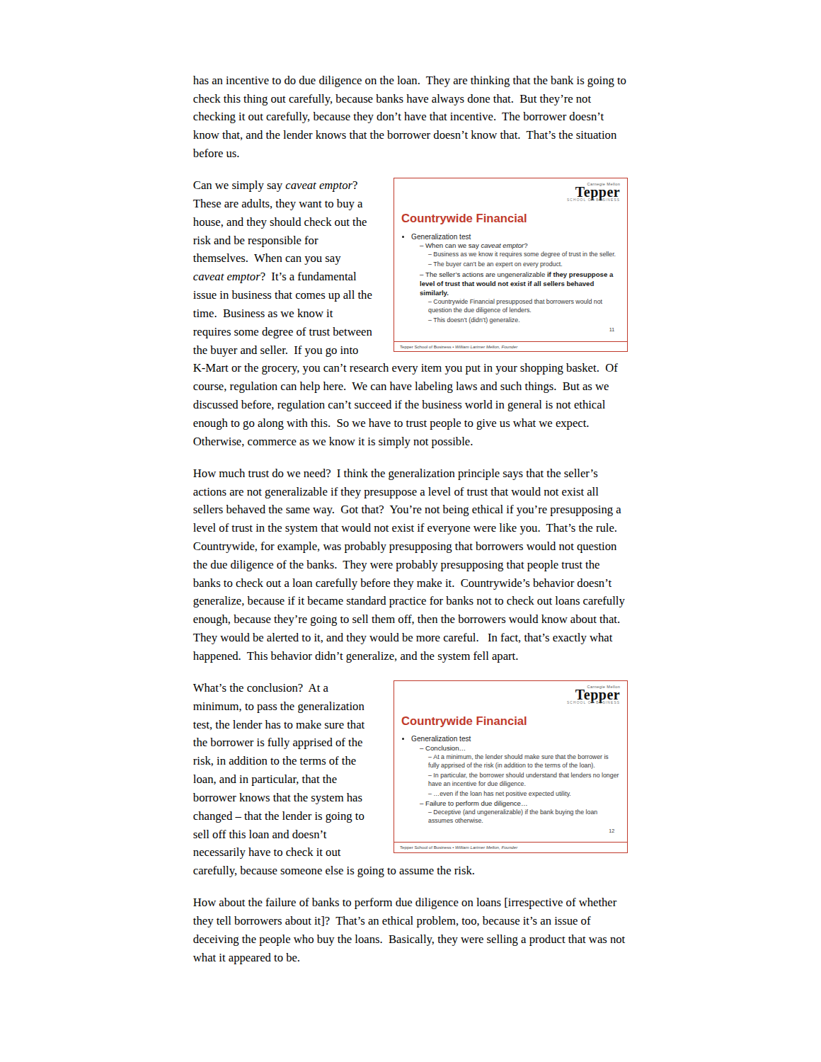has an incentive to do due diligence on the loan. They are thinking that the bank is going to check this thing out carefully, because banks have always done that. But they’re not checking it out carefully, because they don’t have that incentive. The borrower doesn’t know that, and the lender knows that the borrower doesn’t know that. That’s the situation before us.
Carnegie Mellon Tepper SCHOOL OF BUSINESS
Countrywide Financial
Generalization test
When can we say caveat emptor?
Business as we know it requires some degree of trust in the seller.
The buyer can’t be an expert on every product.
The seller’s actions are ungeneralizable if they presuppose a level of trust that would not exist if all sellers behaved similarly.
Countrywide Financial presupposed that borrowers would not question the due diligence of lenders.
This doesn’t (didn’t) generalize.
11
Tepper School of Business • William Larimer Mellon, Founder
Can we simply say caveat emptor? These are adults, they want to buy a house, and they should check out the risk and be responsible for themselves. When can you say caveat emptor? It’s a fundamental issue in business that comes up all the time. Business as we know it requires some degree of trust between the buyer and seller. If you go into K-Mart or the grocery, you can’t research every item you put in your shopping basket. Of course, regulation can help here. We can have labeling laws and such things. But as we discussed before, regulation can’t succeed if the business world in general is not ethical enough to go along with this. So we have to trust people to give us what we expect. Otherwise, commerce as we know it is simply not possible.
How much trust do we need? I think the generalization principle says that the seller’s actions are not generalizable if they presuppose a level of trust that would not exist all sellers behaved the same way. Got that? You’re not being ethical if you’re presupposing a level of trust in the system that would not exist if everyone were like you. That’s the rule. Countrywide, for example, was probably presupposing that borrowers would not question the due diligence of the banks. They were probably presupposing that people trust the banks to check out a loan carefully before they make it. Countrywide’s behavior doesn’t generalize, because if it became standard practice for banks not to check out loans carefully enough, because they’re going to sell them off, then the borrowers would know about that. They would be alerted to it, and they would be more careful. In fact, that’s exactly what happened. This behavior didn’t generalize, and the system fell apart.
Carnegie Mellon Tepper SCHOOL OF BUSINESS
Countrywide Financial
Generalization test
Conclusion…
At a minimum, the lender should make sure that the borrower is fully apprised of the risk (in addition to the terms of the loan).
In particular, the borrower should understand that lenders no longer have an incentive for due diligence.
…even if the loan has net positive expected utility.
Failure to perform due diligence…
Deceptive (and ungeneralizable) if the bank buying the loan assumes otherwise.
12
Tepper School of Business • William Larimer Mellon, Founder
What’s the conclusion? At a minimum, to pass the generalization test, the lender has to make sure that the borrower is fully apprised of the risk, in addition to the terms of the loan, and in particular, that the borrower knows that the system has changed – that the lender is going to sell off this loan and doesn’t necessarily have to check it out carefully, because someone else is going to assume the risk.
How about the failure of banks to perform due diligence on loans [irrespective of whether they tell borrowers about it]? That’s an ethical problem, too, because it’s an issue of deceiving the people who buy the loans. Basically, they were selling a product that was not what it appeared to be.